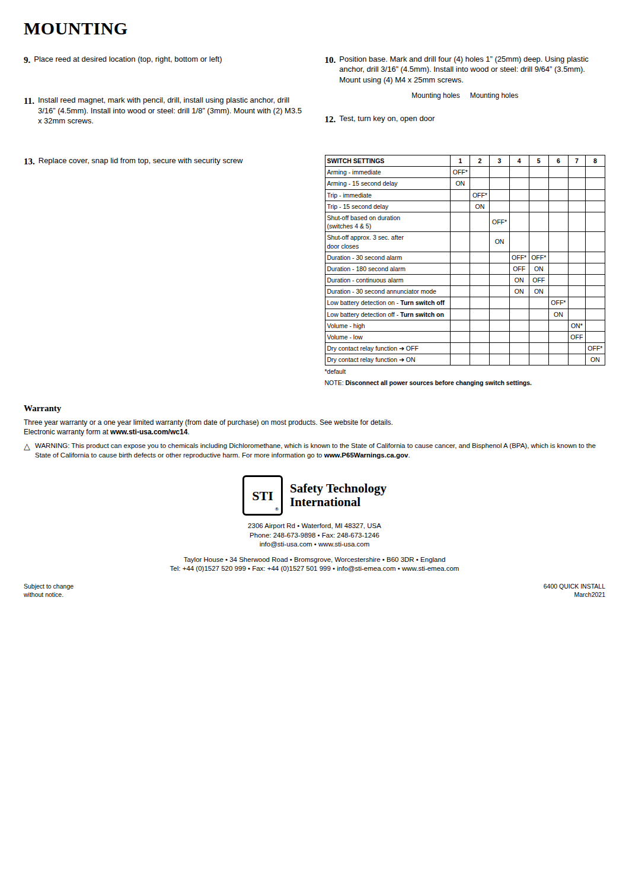MOUNTING
9.
Place reed at desired location (top, right, bottom or left)
11.
Install reed magnet, mark with pencil, drill, install using plastic anchor, drill 3/16” (4.5mm). Install into wood or steel: drill 1/8” (3mm). Mount with (2) M3.5 x 32mm screws.
13.
Replace cover, snap lid from top, secure with security screw
10.
Position base. Mark and drill four (4) holes 1” (25mm) deep. Using plastic anchor, drill 3/16” (4.5mm). Install into wood or steel: drill 9/64” (3.5mm). Mount using (4) M4 x 25mm screws.
Mounting holes Mounting holes
12.
Test, turn key on, open door
| SWITCH SETTINGS | 1 | 2 | 3 | 4 | 5 | 6 | 7 | 8 |
| --- | --- | --- | --- | --- | --- | --- | --- | --- |
| Arming - immediate | OFF* | | | | | | | |
| Arming - 15 second delay | ON | | | | | | | |
| Trip - immediate | | OFF* | | | | | | |
| Trip - 15 second delay | | ON | | | | | | |
| Shut-off based on duration (switches 4 & 5) | | | OFF* | | | | | |
| Shut-off approx. 3 sec. after door closes | | | ON | | | | | |
| Duration - 30 second alarm | | | | OFF* | OFF* | | | |
| Duration - 180 second alarm | | | | OFF | ON | | | |
| Duration - continuous alarm | | | | ON | OFF | | | |
| Duration - 30 second annunciator mode | | | | ON | ON | | | |
| Low battery detection on - Turn switch off | | | | | | OFF* | | |
| Low battery detection off - Turn switch on | | | | | | ON | | |
| Volume - high | | | | | | | ON* | |
| Volume - low | | | | | | | OFF | |
| Dry contact relay function ➔ OFF | | | | | | | | OFF* |
| Dry contact relay function ➔ ON | | | | | | | | ON |
*default
NOTE: Disconnect all power sources before changing switch settings.
Warranty
Three year warranty or a one year limited warranty (from date of purchase) on most products. See website for details.
Electronic warranty form at www.sti-usa.com/wc14.
△ WARNING: This product can expose you to chemicals including Dichloromethane, which is known to the State of California to cause cancer, and Bisphenol A (BPA), which is known to the State of California to cause birth defects or other reproductive harm. For more information go to www.P65Warnings.ca.gov.
STI®
Safety Technology
International
2306 Airport Rd • Waterford, MI 48327, USA
Phone: 248-673-9898 • Fax: 248-673-1246
info@sti-usa.com • www.sti-usa.com
Taylor House • 34 Sherwood Road • Bromsgrove, Worcestershire • B60 3DR • England
Tel: +44 (0)1527 520 999 • Fax: +44 (0)1527 501 999 • info@sti-emea.com • www.sti-emea.com
Subject to change
without notice.
6400 QUICK INSTALL
March2021